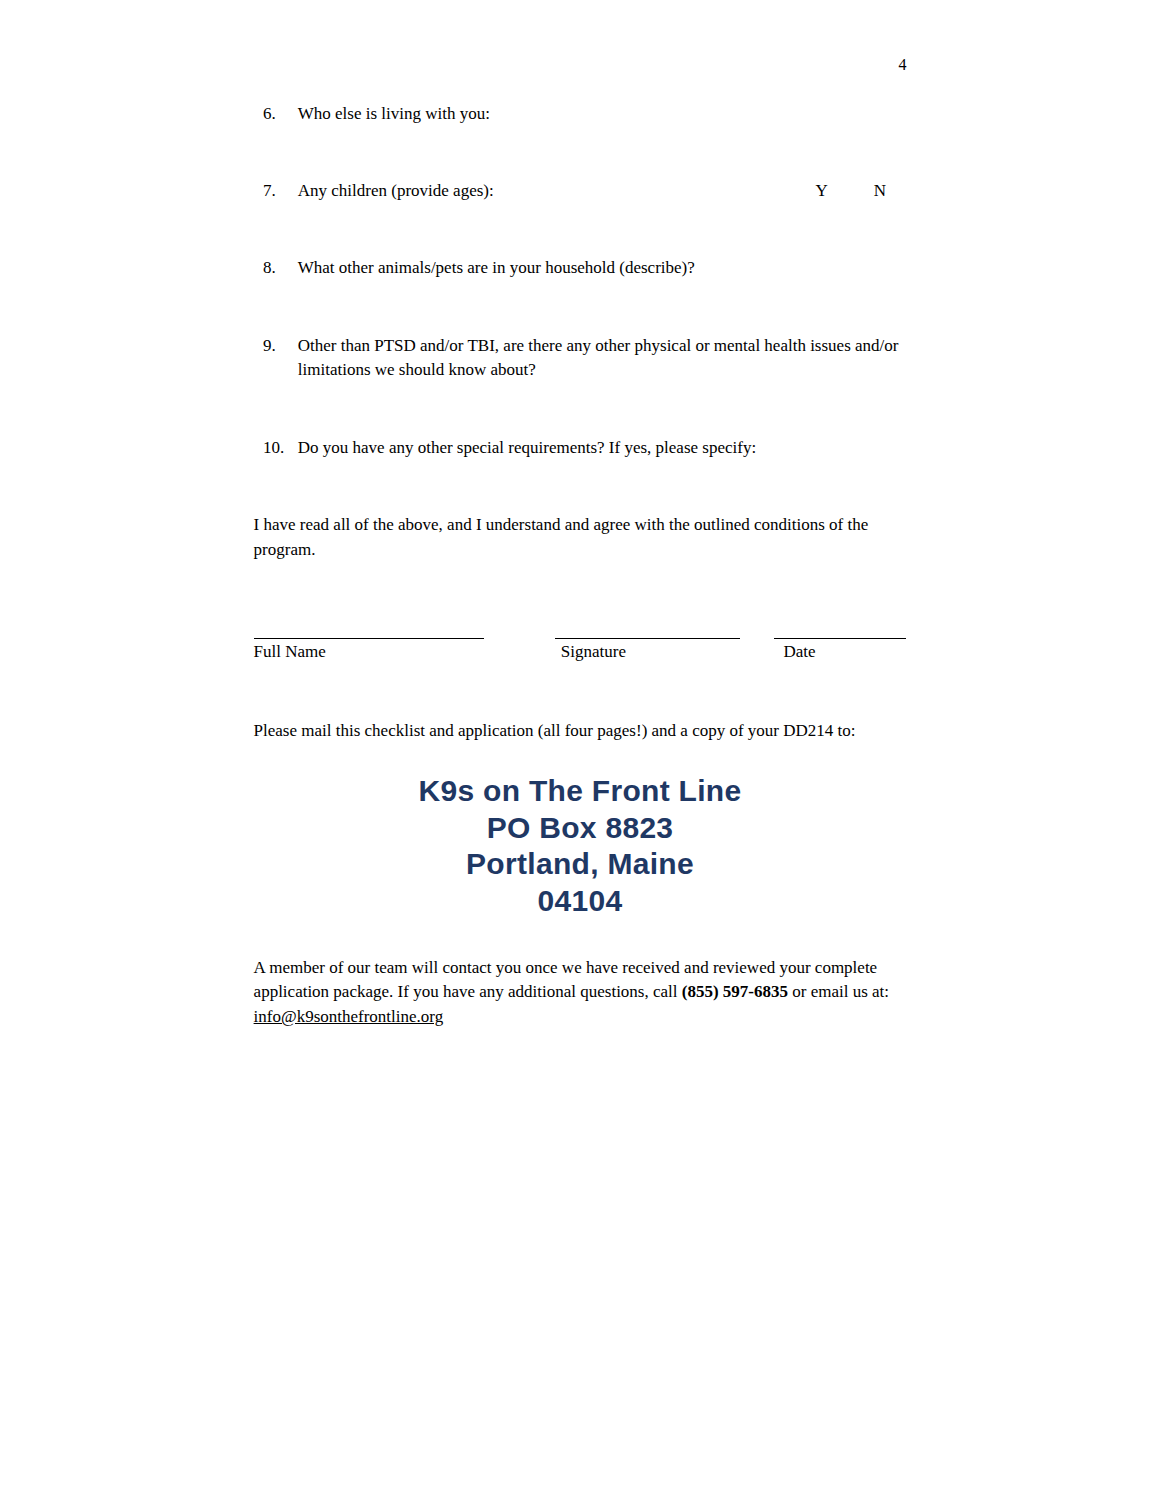4
6. Who else is living with you:
7. YN Any children (provide ages):
8. What other animals/pets are in your household (describe)?
9. Other than PTSD and/or TBI, are there any other physical or mental health issues and/or limitations we should know about?
10. Do you have any other special requirements? If yes, please specify:
I have read all of the above, and I understand and agree with the outlined conditions of the program.
Full Name
Signature
Date
Please mail this checklist and application (all four pages!) and a copy of your DD214 to:
K9s on The Front Line
PO Box 8823
Portland, Maine
04104
A member of our team will contact you once we have received and reviewed your complete application package. If you have any additional questions, call (855) 597-6835 or email us at: info@k9sonthefrontline.org